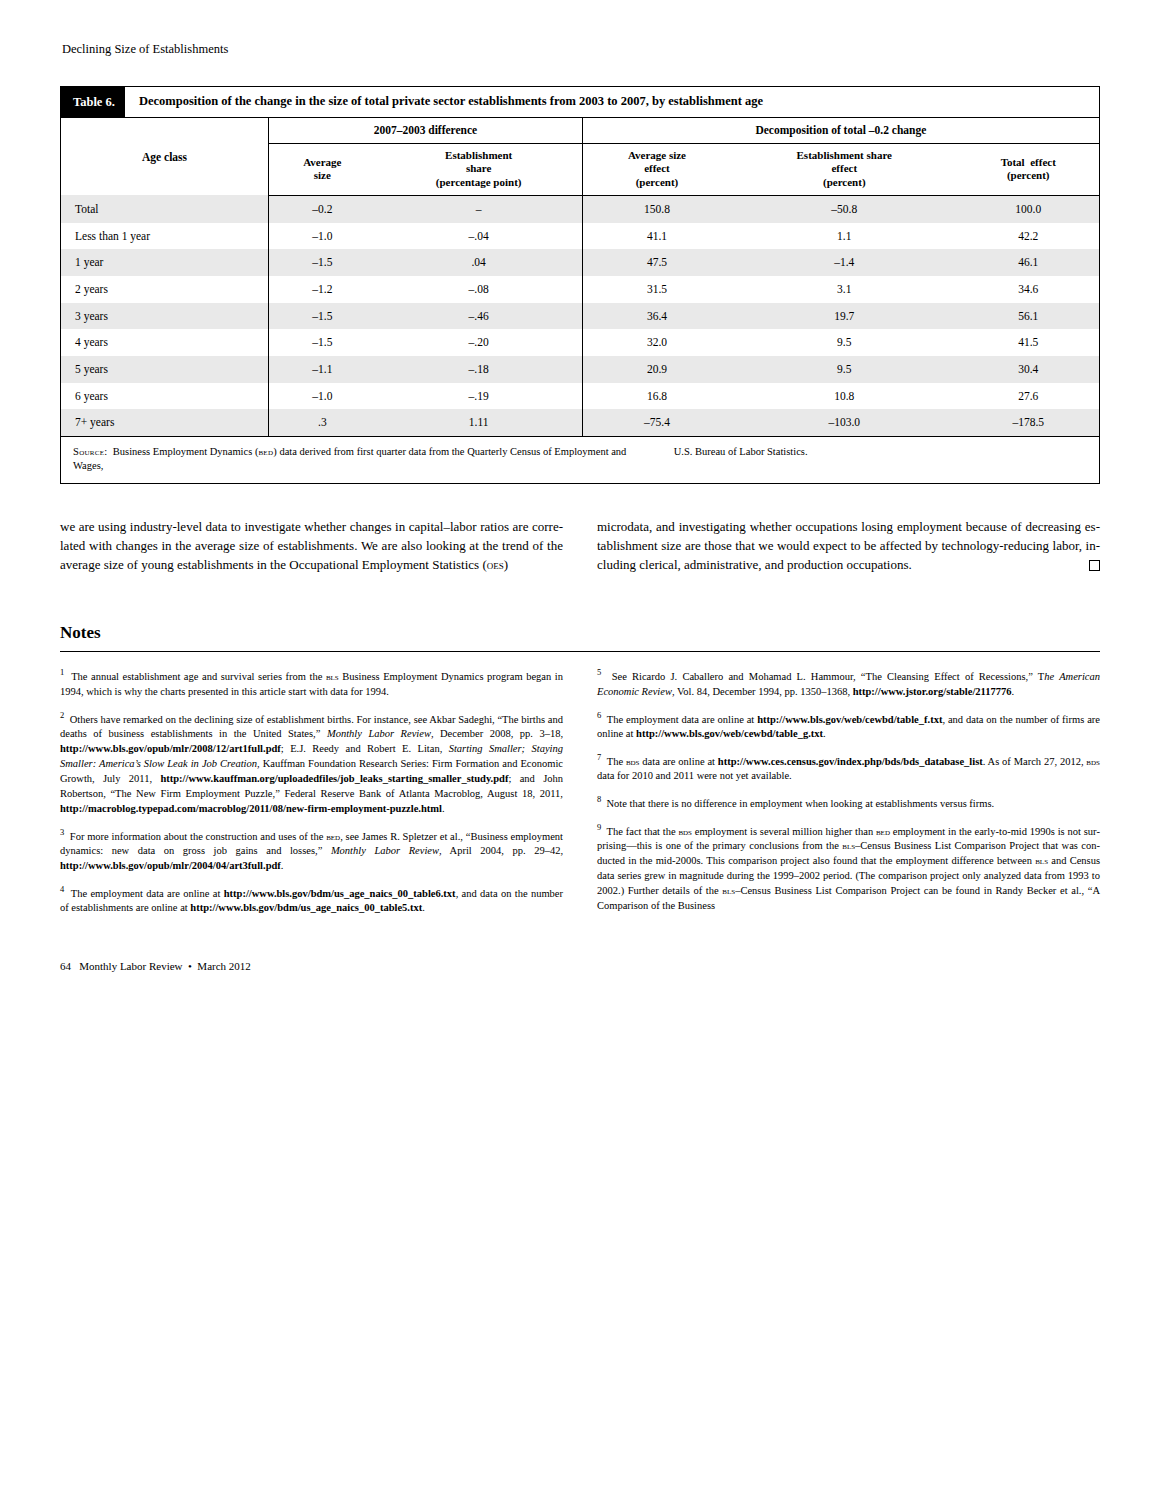Declining Size of Establishments
Table 6.
Decomposition of the change in the size of total private sector establishments from 2003 to 2007, by establishment age
| Age class | 2007–2003 difference | Decomposition of total –0.2 change |
| --- | --- | --- |
| Average size | Establishment share (percentage point) | Average size effect (percent) | Establishment share effect (percent) | Total effect (percent) |
| Total | –0.2 | – | 150.8 | –50.8 | 100.0 |
| Less than 1 year | –1.0 | –.04 | 41.1 | 1.1 | 42.2 |
| 1 year | –1.5 | .04 | 47.5 | –1.4 | 46.1 |
| 2 years | –1.2 | –.08 | 31.5 | 3.1 | 34.6 |
| 3 years | –1.5 | –.46 | 36.4 | 19.7 | 56.1 |
| 4 years | –1.5 | –.20 | 32.0 | 9.5 | 41.5 |
| 5 years | –1.1 | –.18 | 20.9 | 9.5 | 30.4 |
| 6 years | –1.0 | –.19 | 16.8 | 10.8 | 27.6 |
| 7+ years | .3 | 1.11 | –75.4 | –103.0 | –178.5 |
Source: Business Employment Dynamics (bed) data derived from first quarter data from the Quarterly Census of Employment and Wages,
U.S. Bureau of Labor Statistics.
we are using industry-level data to investigate whether changes in capital–labor ratios are correlated with changes in the average size of establishments. We are also looking at the trend of the average size of young establishments in the Occupational Employment Statistics (oes)
microdata, and investigating whether occupations losing employment because of decreasing establishment size are those that we would expect to be affected by technology-reducing labor, including clerical, administrative, and production occupations.
Notes
1 The annual establishment age and survival series from the bls Business Employment Dynamics program began in 1994, which is why the charts presented in this article start with data for 1994.
2 Others have remarked on the declining size of establishment births. For instance, see Akbar Sadeghi, “The births and deaths of business establishments in the United States,” Monthly Labor Review, December 2008, pp. 3–18, http://www.bls.gov/opub/mlr/2008/12/art1full.pdf; E.J. Reedy and Robert E. Litan, Starting Smaller; Staying Smaller: America’s Slow Leak in Job Creation, Kauffman Foundation Research Series: Firm Formation and Economic Growth, July 2011, http://www.kauffman.org/uploadedfiles/job_leaks_starting_smaller_study.pdf; and John Robertson, “The New Firm Employment Puzzle,” Federal Reserve Bank of Atlanta Macroblog, August 18, 2011, http://macroblog.typepad.com/macroblog/2011/08/new-firm-employment-puzzle.html.
3 For more information about the construction and uses of the bed, see James R. Spletzer et al., “Business employment dynamics: new data on gross job gains and losses,” Monthly Labor Review, April 2004, pp. 29–42, http://www.bls.gov/opub/mlr/2004/04/art3full.pdf.
4 The employment data are online at http://www.bls.gov/bdm/us_age_naics_00_table6.txt, and data on the number of establishments are online at http://www.bls.gov/bdm/us_age_naics_00_table5.txt.
5 See Ricardo J. Caballero and Mohamad L. Hammour, “The Cleansing Effect of Recessions,” The American Economic Review, Vol. 84, December 1994, pp. 1350–1368, http://www.jstor.org/stable/2117776.
6 The employment data are online at http://www.bls.gov/web/cewbd/table_f.txt, and data on the number of firms are online at http://www.bls.gov/web/cewbd/table_g.txt.
7 The bds data are online at http://www.ces.census.gov/index.php/bds/bds_database_list. As of March 27, 2012, bds data for 2010 and 2011 were not yet available.
8 Note that there is no difference in employment when looking at establishments versus firms.
9 The fact that the bds employment is several million higher than bed employment in the early-to-mid 1990s is not surprising—this is one of the primary conclusions from the bls–Census Business List Comparison Project that was conducted in the mid-2000s. This comparison project also found that the employment difference between bls and Census data series grew in magnitude during the 1999–2002 period. (The comparison project only analyzed data from 1993 to 2002.) Further details of the bls–Census Business List Comparison Project can be found in Randy Becker et al., “A Comparison of the Business
64 Monthly Labor Review • March 2012